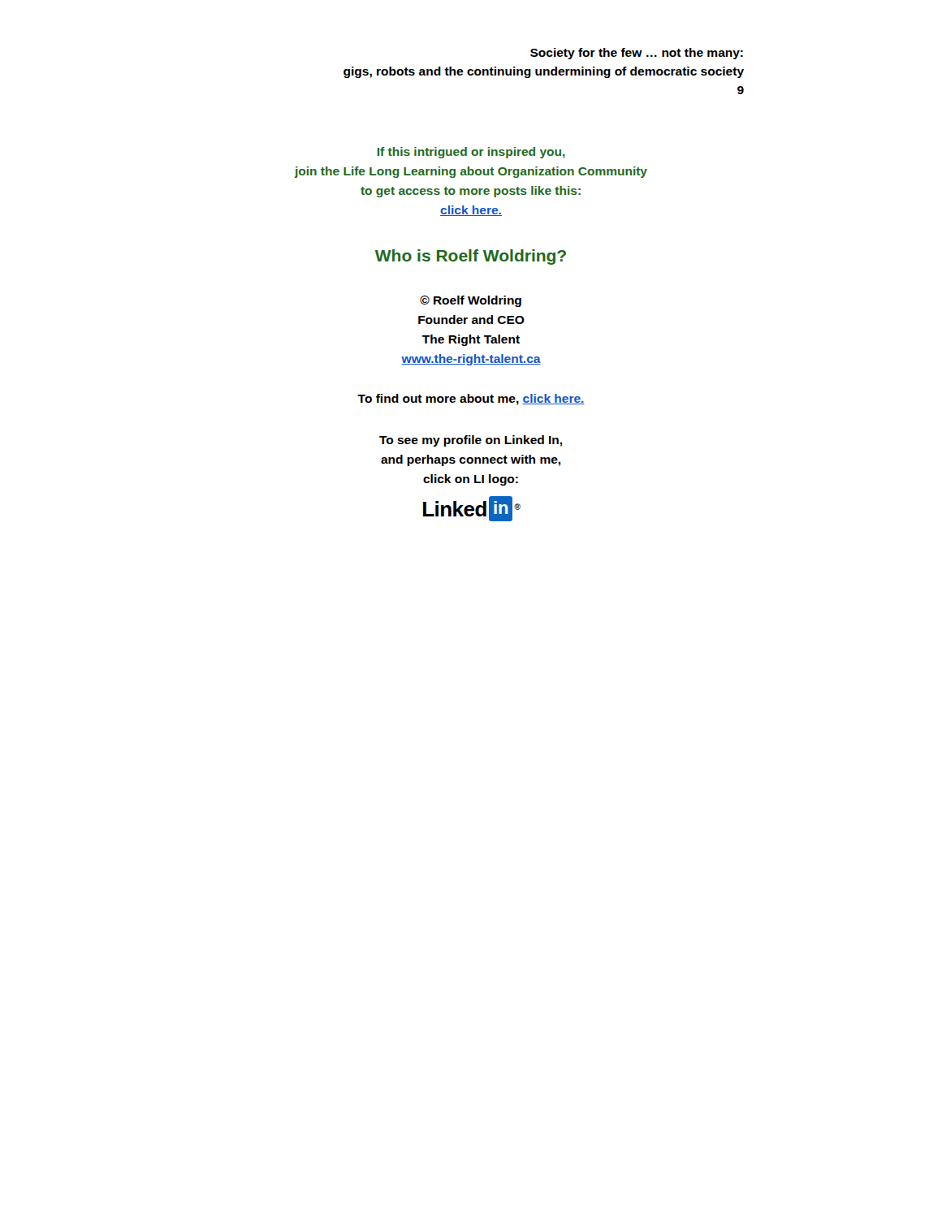Society for the few … not the many: gigs, robots and the continuing undermining of democratic society 9
If this intrigued or inspired you,
join the Life Long Learning about Organization Community
to get access to more posts like this:
click here.
Who is Roelf Woldring?
© Roelf Woldring
Founder and CEO
The Right Talent
www.the-right-talent.ca
To find out more about me, click here.
To see my profile on Linked In,
and perhaps connect with me,
click on LI logo:
Linked in®